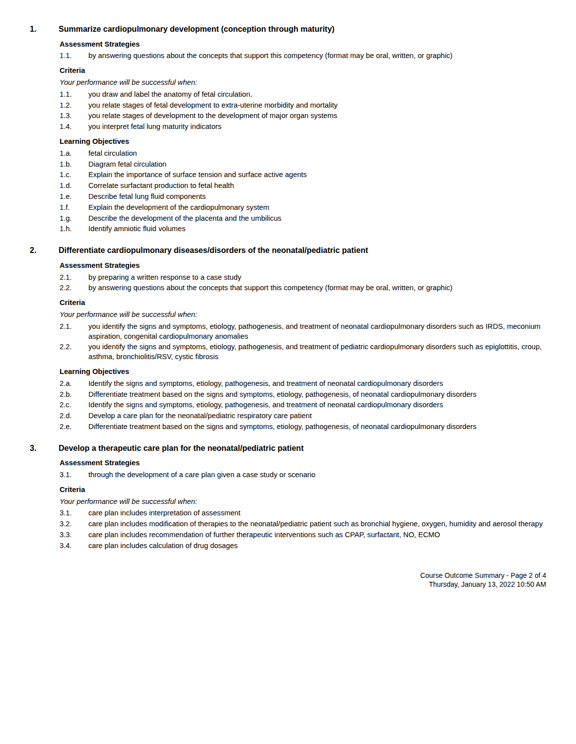1. Summarize cardiopulmonary development (conception through maturity)
Assessment Strategies
1.1. by answering questions about the concepts that support this competency (format may be oral, written, or graphic)
Criteria
Your performance will be successful when:
1.1. you draw and label the anatomy of fetal circulation.
1.2. you relate stages of fetal development to extra-uterine morbidity and mortality
1.3. you relate stages of development to the development of major organ systems
1.4. you interpret fetal lung maturity indicators
Learning Objectives
1.a. fetal circulation
1.b. Diagram fetal circulation
1.c. Explain the importance of surface tension and surface active agents
1.d. Correlate surfactant production to fetal health
1.e. Describe fetal lung fluid components
1.f. Explain the development of the cardiopulmonary system
1.g. Describe the development of the placenta and the umbilicus
1.h. Identify amniotic fluid volumes
2. Differentiate cardiopulmonary diseases/disorders of the neonatal/pediatric patient
Assessment Strategies
2.1. by preparing a written response to a case study
2.2. by answering questions about the concepts that support this competency (format may be oral, written, or graphic)
Criteria
Your performance will be successful when:
2.1. you identify the signs and symptoms, etiology, pathogenesis, and treatment of neonatal cardiopulmonary disorders such as IRDS, meconium aspiration, congenital cardiopulmonary anomalies
2.2. you identify the signs and symptoms, etiology, pathogenesis, and treatment of pediatric cardiopulmonary disorders such as epiglottitis, croup, asthma, bronchiolitis/RSV, cystic fibrosis
Learning Objectives
2.a. Identify the signs and symptoms, etiology, pathogenesis, and treatment of neonatal cardiopulmonary disorders
2.b. Differentiate treatment based on the signs and symptoms, etiology, pathogenesis, of neonatal cardiopulmonary disorders
2.c. Identify the signs and symptoms, etiology, pathogenesis, and treatment of neonatal cardiopulmonary disorders
2.d. Develop a care plan for the neonatal/pediatric respiratory care patient
2.e. Differentiate treatment based on the signs and symptoms, etiology, pathogenesis, of neonatal cardiopulmonary disorders
3. Develop a therapeutic care plan for the neonatal/pediatric patient
Assessment Strategies
3.1. through the development of a care plan given a case study or scenario
Criteria
Your performance will be successful when:
3.1. care plan includes interpretation of assessment
3.2. care plan includes modification of therapies to the neonatal/pediatric patient such as bronchial hygiene, oxygen, humidity and aerosol therapy
3.3. care plan includes recommendation of further therapeutic interventions such as CPAP, surfactant, NO, ECMO
3.4. care plan includes calculation of drug dosages
Course Outcome Summary - Page 2 of 4
Thursday, January 13, 2022 10:50 AM